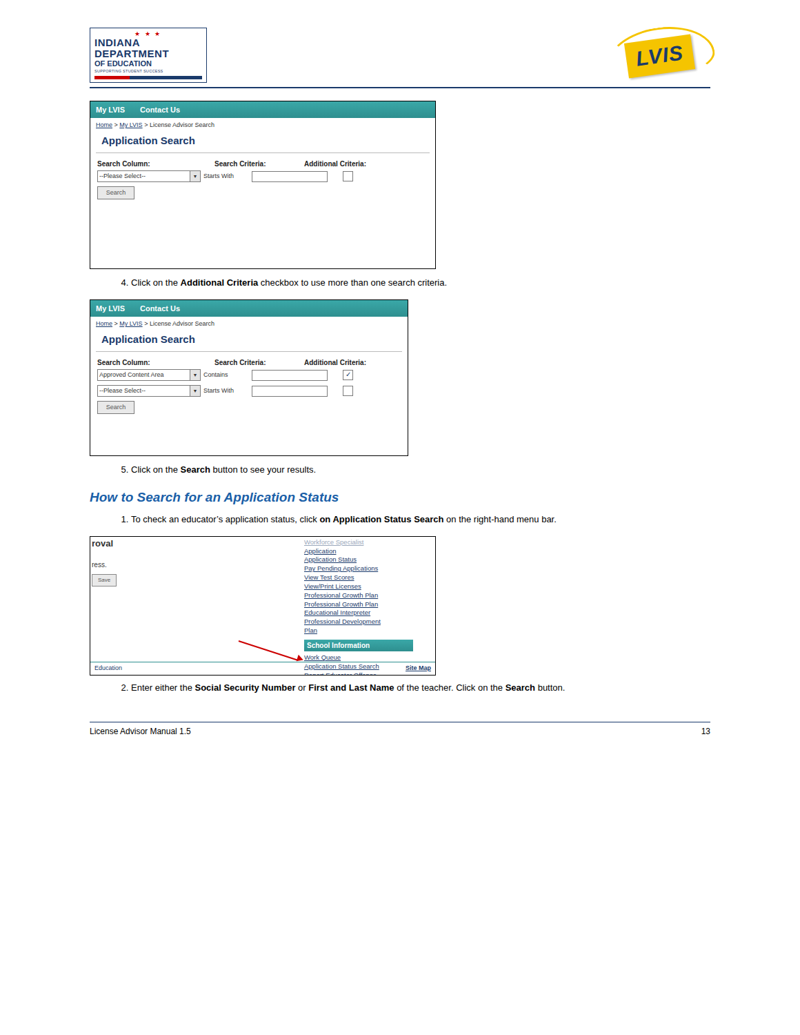★ ★ ★
INDIANA
DEPARTMENT
OF EDUCATION
SUPPORTING STUDENT SUCCESS
LVIS
My LVIS Contact Us
Home > My LVIS > License Advisor Search
Application Search
Search Column:
Search Criteria:
Additional Criteria:
--Please Select--
▼
Starts With
Search
Click on the Additional Criteria checkbox to use more than one search criteria.
My LVIS Contact Us
Home > My LVIS > License Advisor Search
Application Search
Search Column:
Search Criteria:
Additional Criteria:
Approved Content Area
▼
Contains
✓
--Please Select--
▼
Starts With
Search
Click on the Search button to see your results.
How to Search for an Application Status
To check an educator’s application status, click on Application Status Search on the right-hand menu bar.
roval
ress.
Save
Workforce Specialist Application Application Status Pay Pending Applications View Test Scores View/Print Licenses Professional Growth Plan Professional Growth Plan Educational Interpreter Professional Development Plan
School Information
Work Queue Application Status Search Report Educator Offense
Education Site Map
Enter either the Social Security Number or First and Last Name of the teacher. Click on the Search button.
License Advisor Manual 1.5 13